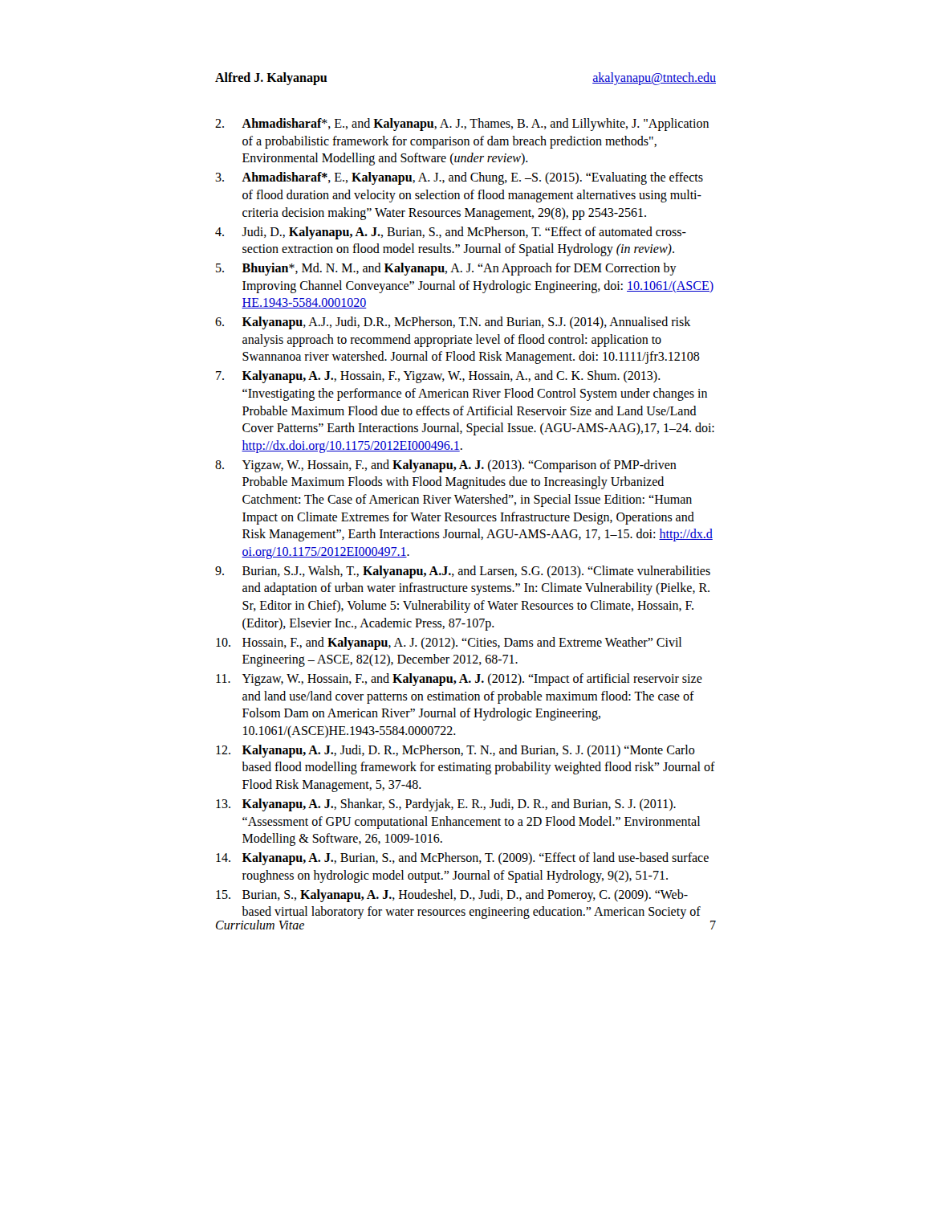Alfred J. Kalyanapu
akalyanapu@tntech.edu
2. Ahmadisharaf*, E., and Kalyanapu, A. J., Thames, B. A., and Lillywhite, J. "Application of a probabilistic framework for comparison of dam breach prediction methods", Environmental Modelling and Software (under review).
3. Ahmadisharaf*, E., Kalyanapu, A. J., and Chung, E. –S. (2015). “Evaluating the effects of flood duration and velocity on selection of flood management alternatives using multi-criteria decision making” Water Resources Management, 29(8), pp 2543-2561.
4. Judi, D., Kalyanapu, A. J., Burian, S., and McPherson, T. “Effect of automated cross-section extraction on flood model results.” Journal of Spatial Hydrology (in review).
5. Bhuyian*, Md. N. M., and Kalyanapu, A. J. “An Approach for DEM Correction by Improving Channel Conveyance” Journal of Hydrologic Engineering, doi: 10.1061/(ASCE)HE.1943-5584.0001020
6. Kalyanapu, A.J., Judi, D.R., McPherson, T.N. and Burian, S.J. (2014), Annualised risk analysis approach to recommend appropriate level of flood control: application to Swannanoa river watershed. Journal of Flood Risk Management. doi: 10.1111/jfr3.12108
7. Kalyanapu, A. J., Hossain, F., Yigzaw, W., Hossain, A., and C. K. Shum. (2013). “Investigating the performance of American River Flood Control System under changes in Probable Maximum Flood due to effects of Artificial Reservoir Size and Land Use/Land Cover Patterns” Earth Interactions Journal, Special Issue. (AGU-AMS-AAG),17, 1–24. doi: http://dx.doi.org/10.1175/2012EI000496.1.
8. Yigzaw, W., Hossain, F., and Kalyanapu, A. J. (2013). “Comparison of PMP-driven Probable Maximum Floods with Flood Magnitudes due to Increasingly Urbanized Catchment: The Case of American River Watershed”, in Special Issue Edition: “Human Impact on Climate Extremes for Water Resources Infrastructure Design, Operations and Risk Management”, Earth Interactions Journal, AGU-AMS-AAG, 17, 1–15. doi: http://dx.doi.org/10.1175/2012EI000497.1.
9. Burian, S.J., Walsh, T., Kalyanapu, A.J., and Larsen, S.G. (2013). “Climate vulnerabilities and adaptation of urban water infrastructure systems.” In: Climate Vulnerability (Pielke, R. Sr, Editor in Chief), Volume 5: Vulnerability of Water Resources to Climate, Hossain, F. (Editor), Elsevier Inc., Academic Press, 87-107p.
10. Hossain, F., and Kalyanapu, A. J. (2012). “Cities, Dams and Extreme Weather” Civil Engineering – ASCE, 82(12), December 2012, 68-71.
11. Yigzaw, W., Hossain, F., and Kalyanapu, A. J. (2012). “Impact of artificial reservoir size and land use/land cover patterns on estimation of probable maximum flood: The case of Folsom Dam on American River” Journal of Hydrologic Engineering, 10.1061/(ASCE)HE.1943-5584.0000722.
12. Kalyanapu, A. J., Judi, D. R., McPherson, T. N., and Burian, S. J. (2011) “Monte Carlo based flood modelling framework for estimating probability weighted flood risk” Journal of Flood Risk Management, 5, 37-48.
13. Kalyanapu, A. J., Shankar, S., Pardyjak, E. R., Judi, D. R., and Burian, S. J. (2011). “Assessment of GPU computational Enhancement to a 2D Flood Model.” Environmental Modelling & Software, 26, 1009-1016.
14. Kalyanapu, A. J., Burian, S., and McPherson, T. (2009). “Effect of land use-based surface roughness on hydrologic model output.” Journal of Spatial Hydrology, 9(2), 51-71.
15. Burian, S., Kalyanapu, A. J., Houdeshel, D., Judi, D., and Pomeroy, C. (2009). “Web-based virtual laboratory for water resources engineering education.” American Society of
Curriculum Vitae 7